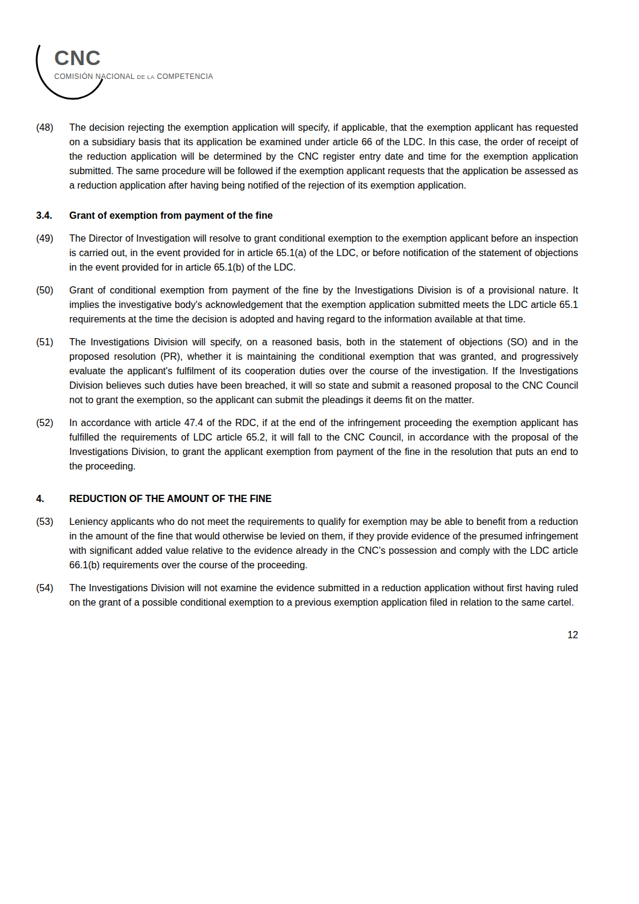CNC
COMISIÓN NACIONAL DE LA COMPETENCIA
(48) The decision rejecting the exemption application will specify, if applicable, that the exemption applicant has requested on a subsidiary basis that its application be examined under article 66 of the LDC. In this case, the order of receipt of the reduction application will be determined by the CNC register entry date and time for the exemption application submitted. The same procedure will be followed if the exemption applicant requests that the application be assessed as a reduction application after having being notified of the rejection of its exemption application.
3.4. Grant of exemption from payment of the fine
(49) The Director of Investigation will resolve to grant conditional exemption to the exemption applicant before an inspection is carried out, in the event provided for in article 65.1(a) of the LDC, or before notification of the statement of objections in the event provided for in article 65.1(b) of the LDC.
(50) Grant of conditional exemption from payment of the fine by the Investigations Division is of a provisional nature. It implies the investigative body's acknowledgement that the exemption application submitted meets the LDC article 65.1 requirements at the time the decision is adopted and having regard to the information available at that time.
(51) The Investigations Division will specify, on a reasoned basis, both in the statement of objections (SO) and in the proposed resolution (PR), whether it is maintaining the conditional exemption that was granted, and progressively evaluate the applicant's fulfilment of its cooperation duties over the course of the investigation. If the Investigations Division believes such duties have been breached, it will so state and submit a reasoned proposal to the CNC Council not to grant the exemption, so the applicant can submit the pleadings it deems fit on the matter.
(52) In accordance with article 47.4 of the RDC, if at the end of the infringement proceeding the exemption applicant has fulfilled the requirements of LDC article 65.2, it will fall to the CNC Council, in accordance with the proposal of the Investigations Division, to grant the applicant exemption from payment of the fine in the resolution that puts an end to the proceeding.
4. REDUCTION OF THE AMOUNT OF THE FINE
(53) Leniency applicants who do not meet the requirements to qualify for exemption may be able to benefit from a reduction in the amount of the fine that would otherwise be levied on them, if they provide evidence of the presumed infringement with significant added value relative to the evidence already in the CNC's possession and comply with the LDC article 66.1(b) requirements over the course of the proceeding.
(54) The Investigations Division will not examine the evidence submitted in a reduction application without first having ruled on the grant of a possible conditional exemption to a previous exemption application filed in relation to the same cartel.
12